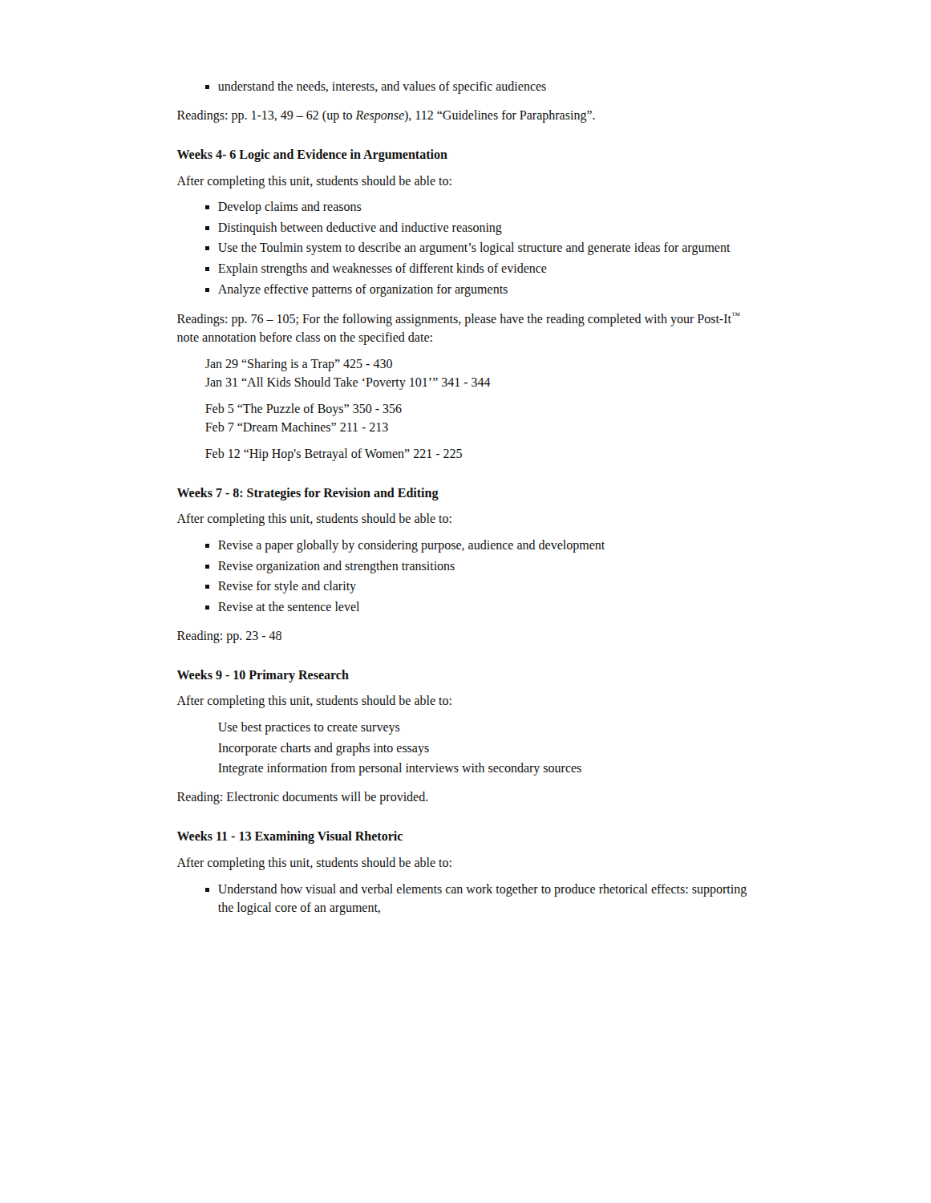understand the needs, interests, and values of specific audiences
Readings: pp. 1-13, 49 – 62 (up to Response), 112 “Guidelines for Paraphrasing”.
Weeks 4- 6 Logic and Evidence in Argumentation
After completing this unit, students should be able to:
Develop claims and reasons
Distinquish between deductive and inductive reasoning
Use the Toulmin system to describe an argument’s logical structure and generate ideas for argument
Explain strengths and weaknesses of different kinds of evidence
Analyze effective patterns of organization for arguments
Readings: pp. 76 – 105; For the following assignments, please have the reading completed with your Post-It™ note annotation before class on the specified date:
Jan 29 “Sharing is a Trap” 425 - 430
Jan 31 “All Kids Should Take ‘Poverty 101’” 341 - 344
Feb 5 “The Puzzle of Boys” 350 - 356
Feb 7 “Dream Machines” 211 - 213
Feb 12 “Hip Hop's Betrayal of Women” 221 - 225
Weeks 7 - 8: Strategies for Revision and Editing
After completing this unit, students should be able to:
Revise a paper globally by considering purpose, audience and development
Revise organization and strengthen transitions
Revise for style and clarity
Revise at the sentence level
Reading: pp. 23 - 48
Weeks 9 - 10 Primary Research
After completing this unit, students should be able to:
Use best practices to create surveys
Incorporate charts and graphs into essays
Integrate information from personal interviews with secondary sources
Reading: Electronic documents will be provided.
Weeks 11 - 13 Examining Visual Rhetoric
After completing this unit, students should be able to:
Understand how visual and verbal elements can work together to produce rhetorical effects: supporting the logical core of an argument,